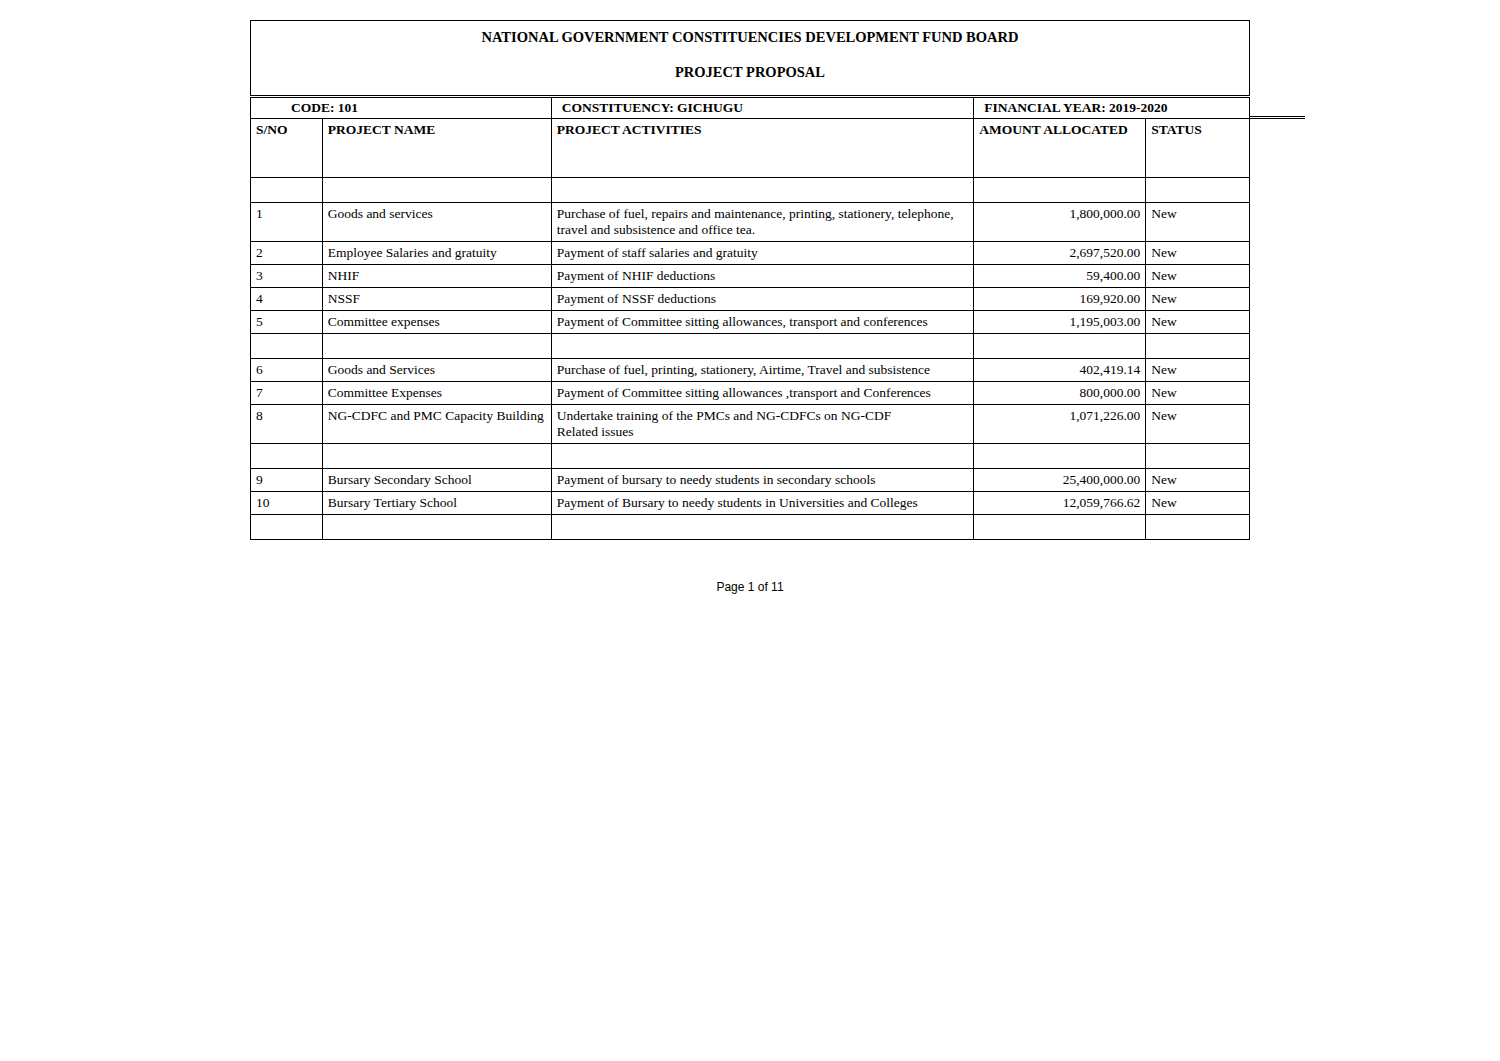| NATIONAL GOVERNMENT CONSTITUENCIES DEVELOPMENT FUND BOARD PROJECT PROPOSAL |
| CODE: 101 | CONSTITUENCY: GICHUGU | FINANCIAL YEAR: 2019-2020 |
| S/NO | PROJECT NAME | PROJECT ACTIVITIES | AMOUNT ALLOCATED | STATUS |
| 1 | Goods and services | Purchase of fuel, repairs and maintenance, printing, stationery, telephone, travel and subsistence and office tea. | 1,800,000.00 | New |
| 2 | Employee Salaries and gratuity | Payment of staff salaries and gratuity | 2,697,520.00 | New |
| 3 | NHIF | Payment of NHIF deductions | 59,400.00 | New |
| 4 | NSSF | Payment of NSSF deductions | 169,920.00 | New |
| 5 | Committee expenses | Payment of Committee sitting allowances, transport and conferences | 1,195,003.00 | New |
| 6 | Goods and Services | Purchase of fuel, printing, stationery, Airtime, Travel and subsistence | 402,419.14 | New |
| 7 | Committee Expenses | Payment of Committee sitting allowances ,transport and Conferences | 800,000.00 | New |
| 8 | NG-CDFC and PMC Capacity Building | Undertake training of the PMCs and NG-CDFCs on NG-CDF Related issues | 1,071,226.00 | New |
| 9 | Bursary Secondary School | Payment of bursary to needy students in secondary schools | 25,400,000.00 | New |
| 10 | Bursary Tertiary School | Payment of Bursary to needy students in Universities and Colleges | 12,059,766.62 | New |
Page 1 of 11